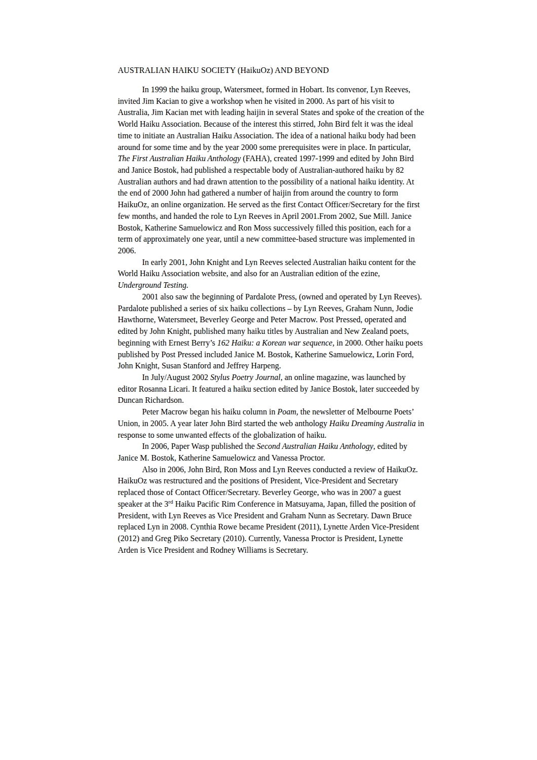AUSTRALIAN HAIKU SOCIETY (HaikuOz) AND BEYOND
In 1999 the haiku group, Watersmeet, formed in Hobart. Its convenor, Lyn Reeves, invited Jim Kacian to give a workshop when he visited in 2000. As part of his visit to Australia, Jim Kacian met with leading haijin in several States and spoke of the creation of the World Haiku Association. Because of the interest this stirred, John Bird felt it was the ideal time to initiate an Australian Haiku Association. The idea of a national haiku body had been around for some time and by the year 2000 some prerequisites were in place. In particular, The First Australian Haiku Anthology (FAHA), created 1997-1999 and edited by John Bird and Janice Bostok, had published a respectable body of Australian-authored haiku by 82 Australian authors and had drawn attention to the possibility of a national haiku identity. At the end of 2000 John had gathered a number of haijin from around the country to form HaikuOz, an online organization. He served as the first Contact Officer/Secretary for the first few months, and handed the role to Lyn Reeves in April 2001.From 2002, Sue Mill. Janice Bostok, Katherine Samuelowicz and Ron Moss successively filled this position, each for a term of approximately one year, until a new committee-based structure was implemented in 2006.
In early 2001, John Knight and Lyn Reeves selected Australian haiku content for the World Haiku Association website, and also for an Australian edition of the ezine, Underground Testing.
2001 also saw the beginning of Pardalote Press, (owned and operated by Lyn Reeves). Pardalote published a series of six haiku collections – by Lyn Reeves, Graham Nunn, Jodie Hawthorne, Watersmeet, Beverley George and Peter Macrow. Post Pressed, operated and edited by John Knight, published many haiku titles by Australian and New Zealand poets, beginning with Ernest Berry’s 162 Haiku: a Korean war sequence, in 2000. Other haiku poets published by Post Pressed included Janice M. Bostok, Katherine Samuelowicz, Lorin Ford, John Knight, Susan Stanford and Jeffrey Harpeng.
In July/August 2002 Stylus Poetry Journal, an online magazine, was launched by editor Rosanna Licari. It featured a haiku section edited by Janice Bostok, later succeeded by Duncan Richardson.
Peter Macrow began his haiku column in Poam, the newsletter of Melbourne Poets’ Union, in 2005. A year later John Bird started the web anthology Haiku Dreaming Australia in response to some unwanted effects of the globalization of haiku.
In 2006, Paper Wasp published the Second Australian Haiku Anthology, edited by Janice M. Bostok, Katherine Samuelowicz and Vanessa Proctor.
Also in 2006, John Bird, Ron Moss and Lyn Reeves conducted a review of HaikuOz. HaikuOz was restructured and the positions of President, Vice-President and Secretary replaced those of Contact Officer/Secretary. Beverley George, who was in 2007 a guest speaker at the 3rd Haiku Pacific Rim Conference in Matsuyama, Japan, filled the position of President, with Lyn Reeves as Vice President and Graham Nunn as Secretary. Dawn Bruce replaced Lyn in 2008. Cynthia Rowe became President (2011), Lynette Arden Vice-President (2012) and Greg Piko Secretary (2010). Currently, Vanessa Proctor is President, Lynette Arden is Vice President and Rodney Williams is Secretary.